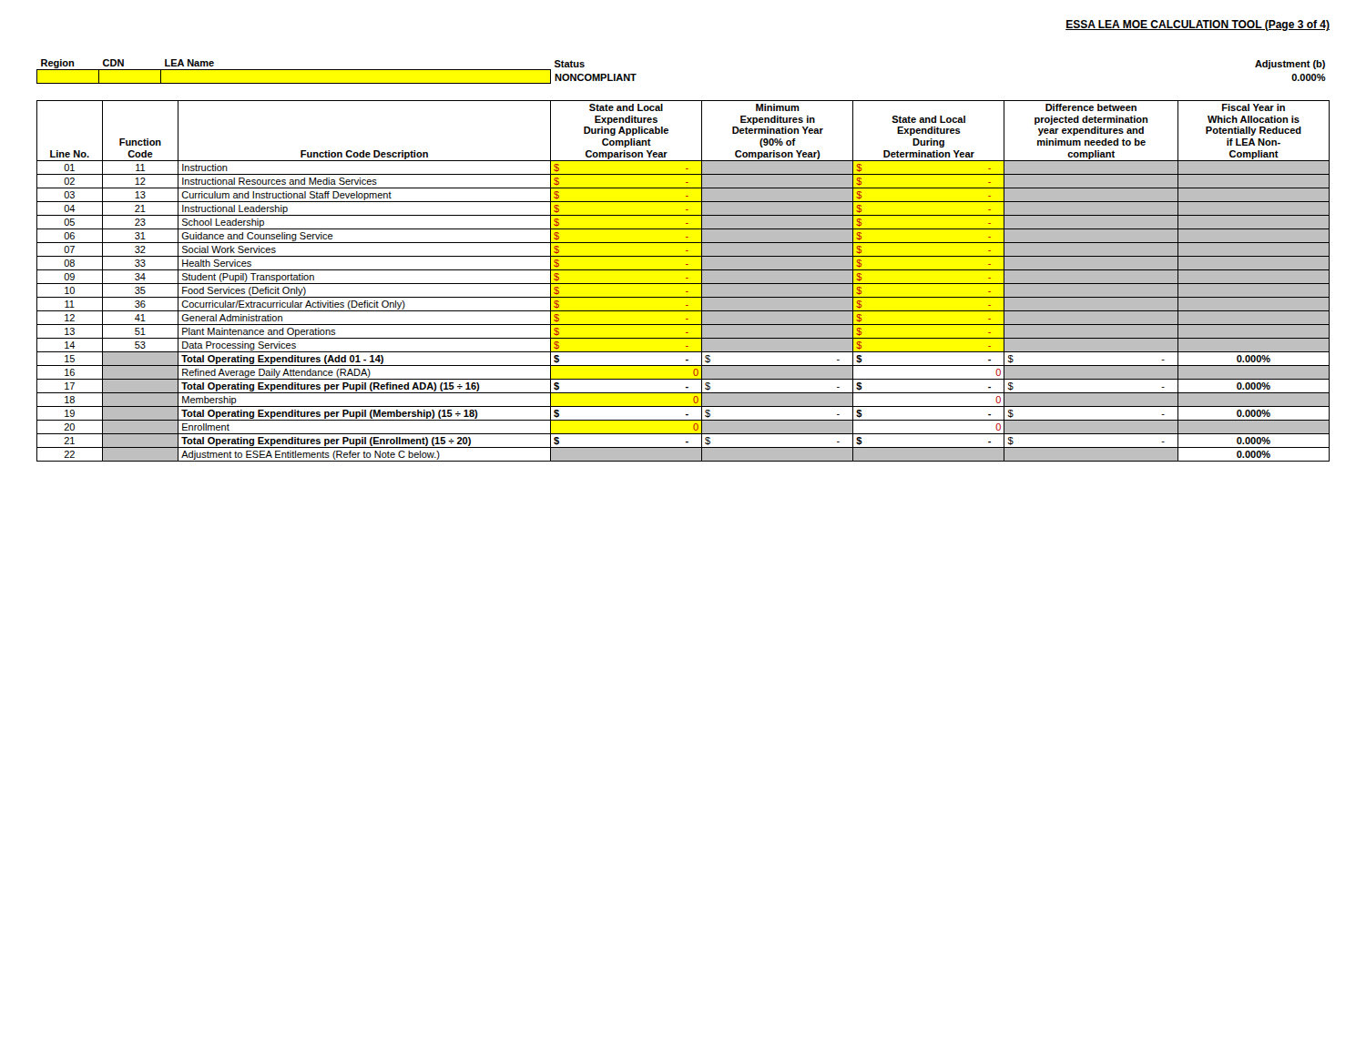ESSA LEA MOE CALCULATION TOOL (Page 3 of 4)
| Region | CDN | LEA Name | Status | Adjustment (b) |
| | | | NONCOMPLIANT | 0.000% |
| Line No. | Function Code | Function Code Description | State and Local Expenditures During Applicable Compliant Comparison Year | Minimum Expenditures in Determination Year (90% of Comparison Year) | State and Local Expenditures During Determination Year | Difference between projected determination year expenditures and minimum needed to be compliant | Fiscal Year in Which Allocation is Potentially Reduced if LEA Non- Compliant |
| --- | --- | --- | --- | --- | --- | --- | --- |
| 01 | 11 | Instruction | $ - | | $ - | | |
| 02 | 12 | Instructional Resources and Media Services | $ - | | $ - | | |
| 03 | 13 | Curriculum and Instructional Staff Development | $ - | | $ - | | |
| 04 | 21 | Instructional Leadership | $ - | | $ - | | |
| 05 | 23 | School Leadership | $ - | | $ - | | |
| 06 | 31 | Guidance and Counseling Service | $ - | | $ - | | |
| 07 | 32 | Social Work Services | $ - | | $ - | | |
| 08 | 33 | Health Services | $ - | | $ - | | |
| 09 | 34 | Student (Pupil) Transportation | $ - | | $ - | | |
| 10 | 35 | Food Services (Deficit Only) | $ - | | $ - | | |
| 11 | 36 | Cocurricular/Extracurricular Activities (Deficit Only) | $ - | | $ - | | |
| 12 | 41 | General Administration | $ - | | $ - | | |
| 13 | 51 | Plant Maintenance and Operations | $ - | | $ - | | |
| 14 | 53 | Data Processing Services | $ - | | $ - | | |
| 15 | | Total Operating Expenditures (Add 01 - 14) | $ - | $ - | $ - | $ - | 0.000% |
| 16 | | Refined Average Daily Attendance (RADA) | 0 | | 0 | | |
| 17 | | Total Operating Expenditures per Pupil (Refined ADA) (15 ÷ 16) | $ - | $ - | $ - | $ - | 0.000% |
| 18 | | Membership | 0 | | 0 | | |
| 19 | | Total Operating Expenditures per Pupil (Membership) (15 ÷ 18) | $ - | $ - | $ - | $ - | 0.000% |
| 20 | | Enrollment | 0 | | 0 | | |
| 21 | | Total Operating Expenditures per Pupil (Enrollment) (15 ÷ 20) | $ - | $ - | $ - | $ - | 0.000% |
| 22 | | Adjustment to ESEA Entitlements (Refer to Note C below.) | | | | | 0.000% |